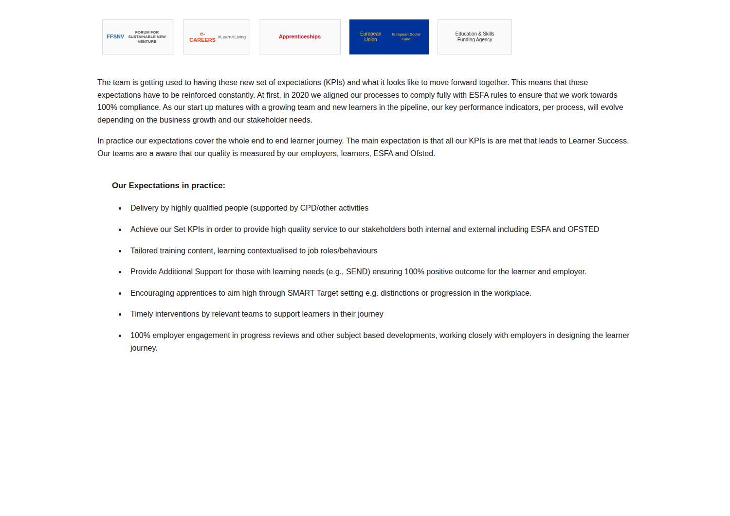FFSNV
FORUM FOR SUSTAINABLE NEW VENTURE
e-CAREERS#LearnALiving
Apprenticeships
European Union
European Social Fund
Education & Skills
Funding Agency
The team is getting used to having these new set of expectations (KPIs) and what it looks like to move forward together. This means that these expectations have to be reinforced constantly. At first, in 2020 we aligned our processes to comply fully with ESFA rules to ensure that we work towards 100% compliance. As our start up matures with a growing team and new learners in the pipeline, our key performance indicators, per process, will evolve depending on the business growth and our stakeholder needs.
In practice our expectations cover the whole end to end learner journey. The main expectation is that all our KPIs is are met that leads to Learner Success. Our teams are a aware that our quality is measured by our employers, learners, ESFA and Ofsted.
Our Expectations in practice:
Delivery by highly qualified people (supported by CPD/other activities
Achieve our Set KPIs in order to provide high quality service to our stakeholders both internal and external including ESFA and OFSTED
Tailored training content, learning contextualised to job roles/behaviours
Provide Additional Support for those with learning needs (e.g., SEND) ensuring 100% positive outcome for the learner and employer.
Encouraging apprentices to aim high through SMART Target setting e.g. distinctions or progression in the workplace.
Timely interventions by relevant teams to support learners in their journey
100% employer engagement in progress reviews and other subject based developments, working closely with employers in designing the learner journey.